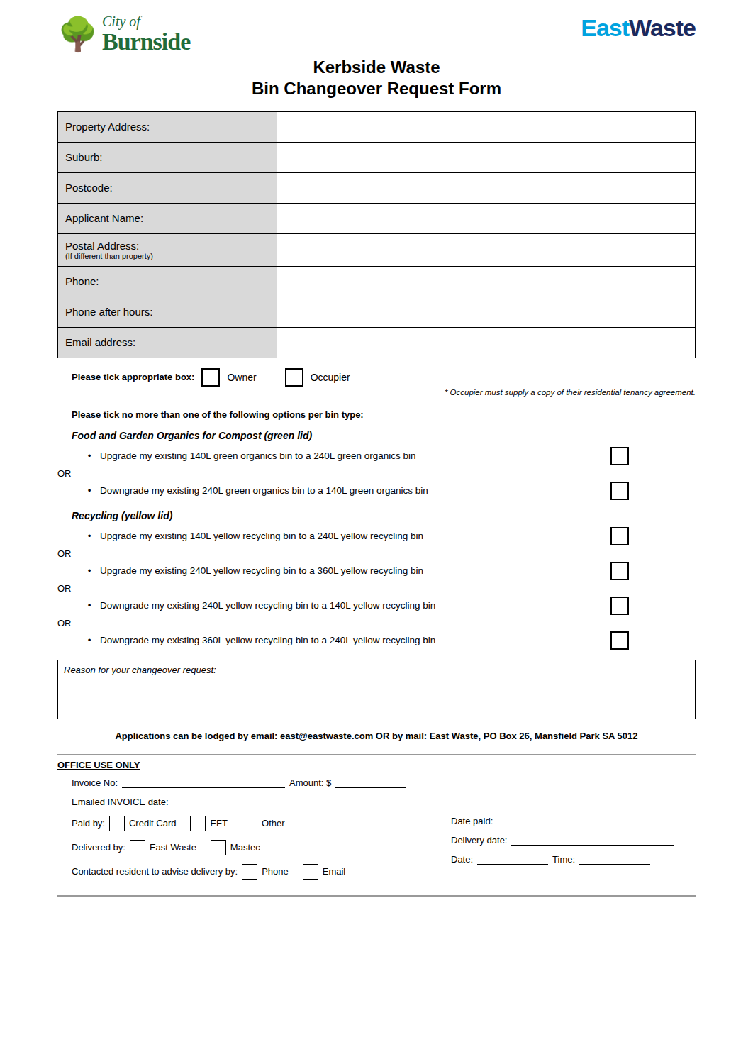🌳
City of
Burnside
East Waste
Kerbside Waste
Bin Changeover Request Form
| Property Address: | |
| Suburb: | |
| Postcode: | |
| Applicant Name: | |
| Postal Address: (If different than property) | |
| Phone: | |
| Phone after hours: | |
| Email address: | |
Please tick appropriate box: Owner Occupier
* Occupier must supply a copy of their residential tenancy agreement.
Please tick no more than one of the following options per bin type:
Food and Garden Organics for Compost (green lid)
• Upgrade my existing 140L green organics bin to a 240L green organics bin
OR
• Downgrade my existing 240L green organics bin to a 140L green organics bin
Recycling (yellow lid)
• Upgrade my existing 140L yellow recycling bin to a 240L yellow recycling bin
OR
• Upgrade my existing 240L yellow recycling bin to a 360L yellow recycling bin
OR
• Downgrade my existing 240L yellow recycling bin to a 140L yellow recycling bin
OR
• Downgrade my existing 360L yellow recycling bin to a 240L yellow recycling bin
Reason for your changeover request:
Applications can be lodged by email: east@eastwaste.com OR by mail: East Waste, PO Box 26, Mansfield Park SA 5012
OFFICE USE ONLY
Invoice No: Amount: $
Emailed INVOICE date:
Paid by: Credit Card EFT Other
Delivered by: East Waste Mastec
Contacted resident to advise delivery by: Phone Email
Date paid:
Delivery date:
Date: Time: